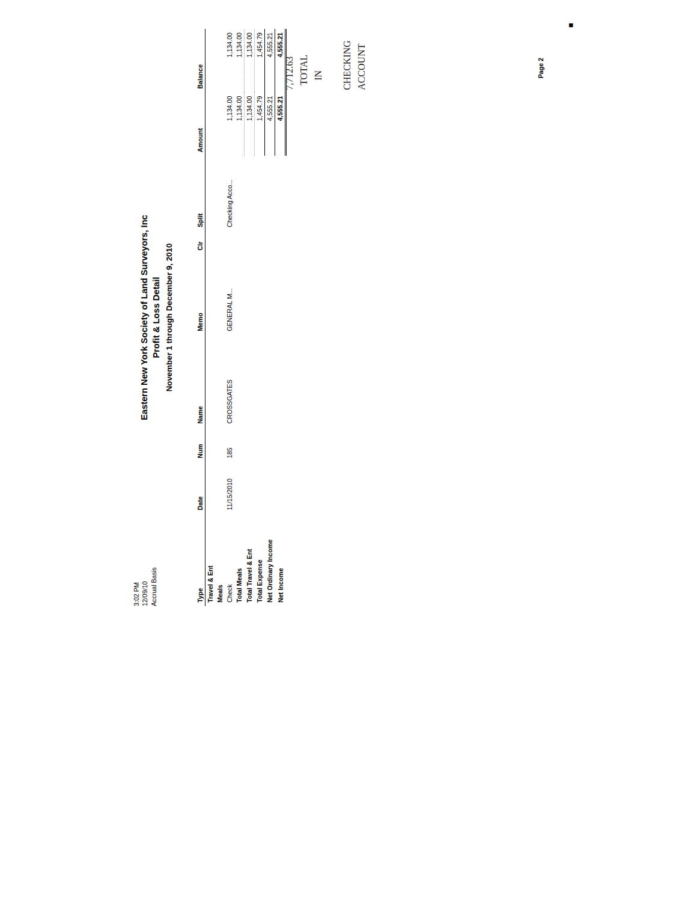■
3:02 PM
12/09/10
Accrual Basis
Eastern New York Society of Land Surveyors, Inc
Profit & Loss Detail
November 1 through December 9, 2010
| Type | Date | Num | Name | Memo | Clr | Split | Amount | Balance |
| --- | --- | --- | --- | --- | --- | --- | --- | --- |
| Travel & Ent | | | | | | | | |
| Meals | | | | | | | | |
| Check | 11/15/2010 | 185 | CROSSGATES | GENERAL M... | | Checking Acco... | 1,134.00 | 1,134.00 |
| Total Meals | | | | | | | 1,134.00 | 1,134.00 |
| Total Travel & Ent | | | | | | | 1,134.00 | 1,134.00 |
| Total Expense | | | | | | | 1,454.79 | 1,454.79 |
| Net Ordinary Income | | | | | | | 4,555.21 | 4,555.21 |
| Net Income | | | | | | | 4,555.21 | 4,555.21 |
7,712.63
TOTAL
IN
CHECKING
ACCOUNT
Page 2